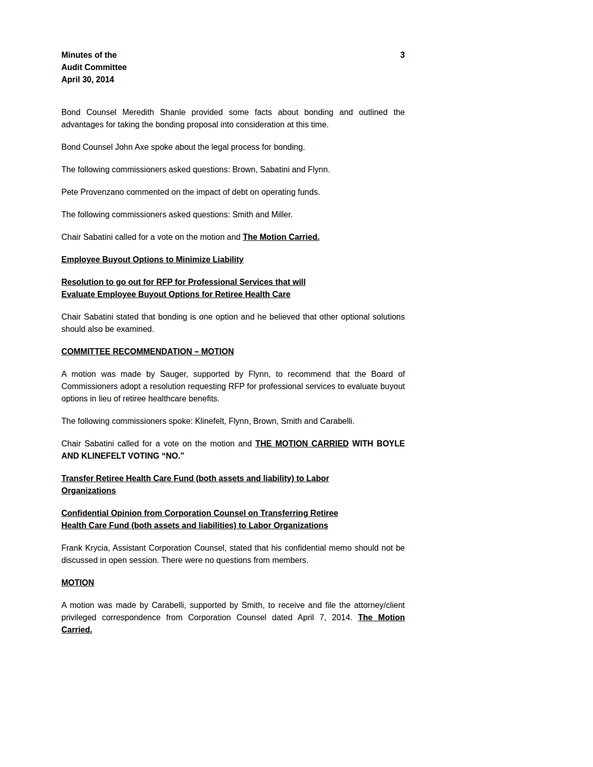3 Minutes of the Audit Committee April 30, 2014
Bond Counsel Meredith Shanle provided some facts about bonding and outlined the advantages for taking the bonding proposal into consideration at this time.
Bond Counsel John Axe spoke about the legal process for bonding.
The following commissioners asked questions: Brown, Sabatini and Flynn.
Pete Provenzano commented on the impact of debt on operating funds.
The following commissioners asked questions: Smith and Miller.
Chair Sabatini called for a vote on the motion and The Motion Carried.
Employee Buyout Options to Minimize Liability
Resolution to go out for RFP for Professional Services that will
Evaluate Employee Buyout Options for Retiree Health Care
Chair Sabatini stated that bonding is one option and he believed that other optional solutions should also be examined.
COMMITTEE RECOMMENDATION – MOTION
A motion was made by Sauger, supported by Flynn, to recommend that the Board of Commissioners adopt a resolution requesting RFP for professional services to evaluate buyout options in lieu of retiree healthcare benefits.
The following commissioners spoke: Klinefelt, Flynn, Brown, Smith and Carabelli.
Chair Sabatini called for a vote on the motion and THE MOTION CARRIED WITH BOYLE AND KLINEFELT VOTING “NO.”
Transfer Retiree Health Care Fund (both assets and liability) to Labor
Organizations
Confidential Opinion from Corporation Counsel on Transferring Retiree
Health Care Fund (both assets and liabilities) to Labor Organizations
Frank Krycia, Assistant Corporation Counsel, stated that his confidential memo should not be discussed in open session. There were no questions from members.
MOTION
A motion was made by Carabelli, supported by Smith, to receive and file the attorney/client privileged correspondence from Corporation Counsel dated April 7, 2014. The Motion Carried.